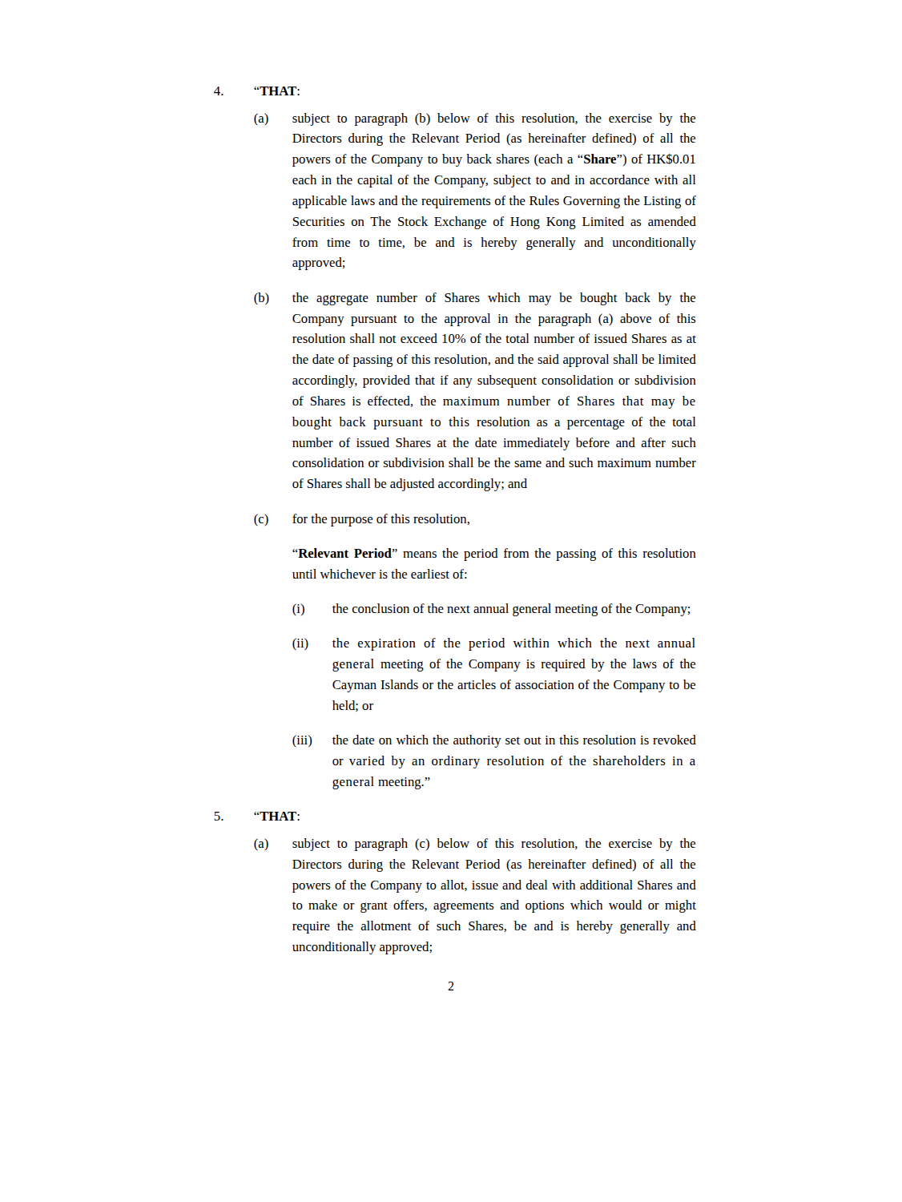4.
“THAT:
(a)
subject to paragraph (b) below of this resolution, the exercise by the Directors during the Relevant Period (as hereinafter defined) of all the powers of the Company to buy back shares (each a “Share”) of HK$0.01 each in the capital of the Company, subject to and in accordance with all applicable laws and the requirements of the Rules Governing the Listing of Securities on The Stock Exchange of Hong Kong Limited as amended from time to time, be and is hereby generally and unconditionally approved;
(b)
the aggregate number of Shares which may be bought back by the Company pursuant to the approval in the paragraph (a) above of this resolution shall not exceed 10% of the total number of issued Shares as at the date of passing of this resolution, and the said approval shall be limited accordingly, provided that if any subsequent consolidation or subdivision of Shares is effected, the maximum number of Shares that may be bought back pursuant to this resolution as a percentage of the total number of issued Shares at the date immediately before and after such consolidation or subdivision shall be the same and such maximum number of Shares shall be adjusted accordingly; and
(c)
for the purpose of this resolution,
“Relevant Period” means the period from the passing of this resolution until whichever is the earliest of:
(i)
the conclusion of the next annual general meeting of the Company;
(ii)
the expiration of the period within which the next annual general meeting of the Company is required by the laws of the Cayman Islands or the articles of association of the Company to be held; or
(iii)
the date on which the authority set out in this resolution is revoked or varied by an ordinary resolution of the shareholders in a general meeting.”
5.
“THAT:
(a)
subject to paragraph (c) below of this resolution, the exercise by the Directors during the Relevant Period (as hereinafter defined) of all the powers of the Company to allot, issue and deal with additional Shares and to make or grant offers, agreements and options which would or might require the allotment of such Shares, be and is hereby generally and unconditionally approved;
2